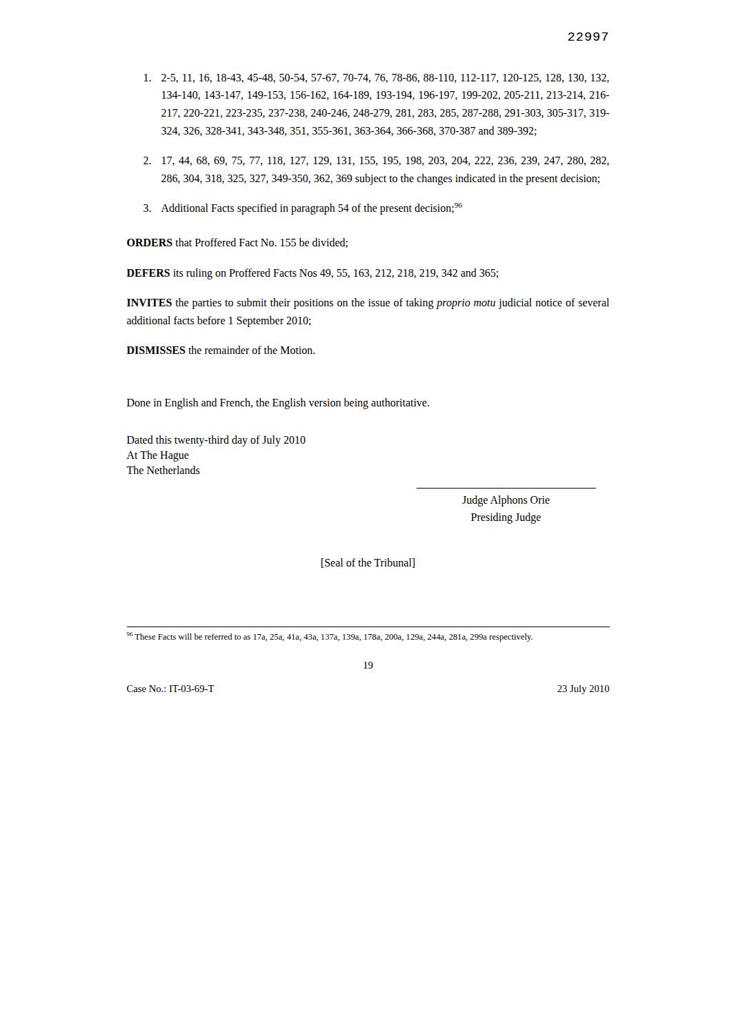22997
2-5, 11, 16, 18-43, 45-48, 50-54, 57-67, 70-74, 76, 78-86, 88-110, 112-117, 120-125, 128, 130, 132, 134-140, 143-147, 149-153, 156-162, 164-189, 193-194, 196-197, 199-202, 205-211, 213-214, 216-217, 220-221, 223-235, 237-238, 240-246, 248-279, 281, 283, 285, 287-288, 291-303, 305-317, 319-324, 326, 328-341, 343-348, 351, 355-361, 363-364, 366-368, 370-387 and 389-392;
17, 44, 68, 69, 75, 77, 118, 127, 129, 131, 155, 195, 198, 203, 204, 222, 236, 239, 247, 280, 282, 286, 304, 318, 325, 327, 349-350, 362, 369 subject to the changes indicated in the present decision;
Additional Facts specified in paragraph 54 of the present decision;96
Orders that Proffered Fact No. 155 be divided;
Defers its ruling on Proffered Facts Nos 49, 55, 163, 212, 218, 219, 342 and 365;
Invites the parties to submit their positions on the issue of taking proprio motu judicial notice of several additional facts before 1 September 2010;
Dismisses the remainder of the Motion.
Done in English and French, the English version being authoritative.
 
Judge Alphons Orie
Presiding Judge
Dated this twenty-third day of July 2010
At The Hague
The Netherlands
[Seal of the Tribunal]
96 These Facts will be referred to as 17a, 25a, 41a, 43a, 137a, 139a, 178a, 200a, 129a, 244a, 281a, 299a respectively.
19
Case No.: IT-03-69-T 23 July 2010